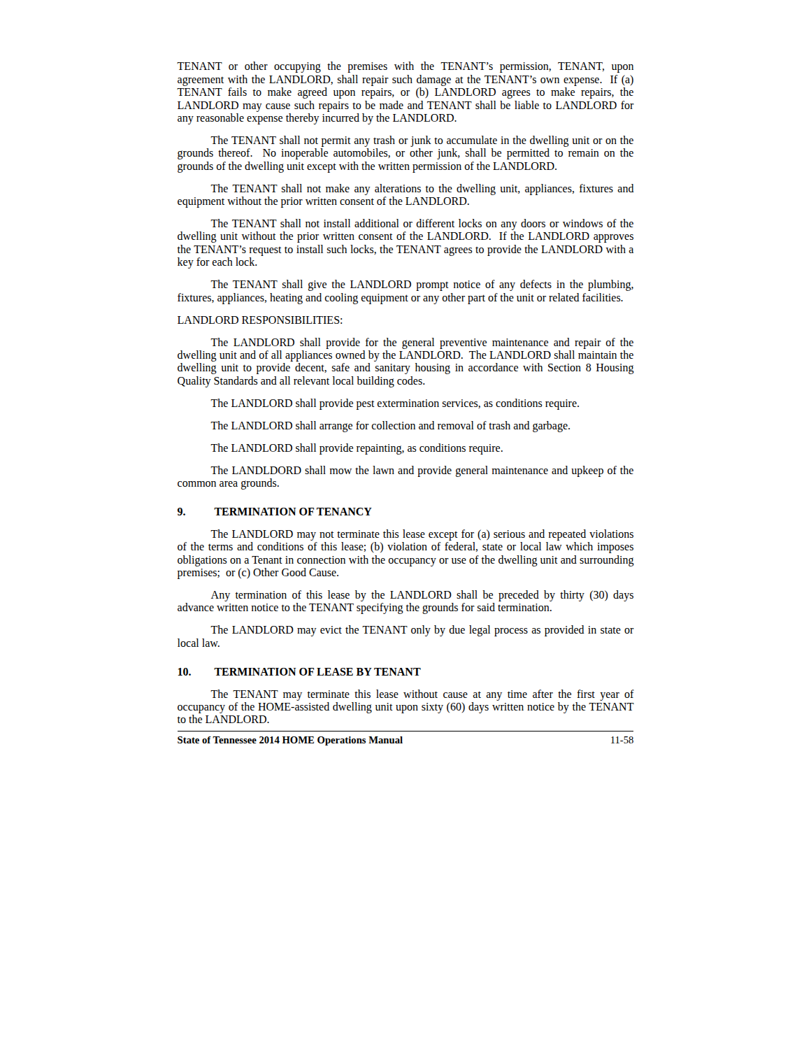TENANT or other occupying the premises with the TENANT’s permission, TENANT, upon agreement with the LANDLORD, shall repair such damage at the TENANT’s own expense. If (a) TENANT fails to make agreed upon repairs, or (b) LANDLORD agrees to make repairs, the LANDLORD may cause such repairs to be made and TENANT shall be liable to LANDLORD for any reasonable expense thereby incurred by the LANDLORD.
The TENANT shall not permit any trash or junk to accumulate in the dwelling unit or on the grounds thereof. No inoperable automobiles, or other junk, shall be permitted to remain on the grounds of the dwelling unit except with the written permission of the LANDLORD.
The TENANT shall not make any alterations to the dwelling unit, appliances, fixtures and equipment without the prior written consent of the LANDLORD.
The TENANT shall not install additional or different locks on any doors or windows of the dwelling unit without the prior written consent of the LANDLORD. If the LANDLORD approves the TENANT’s request to install such locks, the TENANT agrees to provide the LANDLORD with a key for each lock.
The TENANT shall give the LANDLORD prompt notice of any defects in the plumbing, fixtures, appliances, heating and cooling equipment or any other part of the unit or related facilities.
LANDLORD RESPONSIBILITIES:
The LANDLORD shall provide for the general preventive maintenance and repair of the dwelling unit and of all appliances owned by the LANDLORD. The LANDLORD shall maintain the dwelling unit to provide decent, safe and sanitary housing in accordance with Section 8 Housing Quality Standards and all relevant local building codes.
The LANDLORD shall provide pest extermination services, as conditions require.
The LANDLORD shall arrange for collection and removal of trash and garbage.
The LANDLORD shall provide repainting, as conditions require.
The LANDLDORD shall mow the lawn and provide general maintenance and upkeep of the common area grounds.
9. TERMINATION OF TENANCY
The LANDLORD may not terminate this lease except for (a) serious and repeated violations of the terms and conditions of this lease; (b) violation of federal, state or local law which imposes obligations on a Tenant in connection with the occupancy or use of the dwelling unit and surrounding premises; or (c) Other Good Cause.
Any termination of this lease by the LANDLORD shall be preceded by thirty (30) days advance written notice to the TENANT specifying the grounds for said termination.
The LANDLORD may evict the TENANT only by due legal process as provided in state or local law.
10. TERMINATION OF LEASE BY TENANT
The TENANT may terminate this lease without cause at any time after the first year of occupancy of the HOME-assisted dwelling unit upon sixty (60) days written notice by the TENANT to the LANDLORD.
State of Tennessee 2014 HOME Operations Manual 11-58